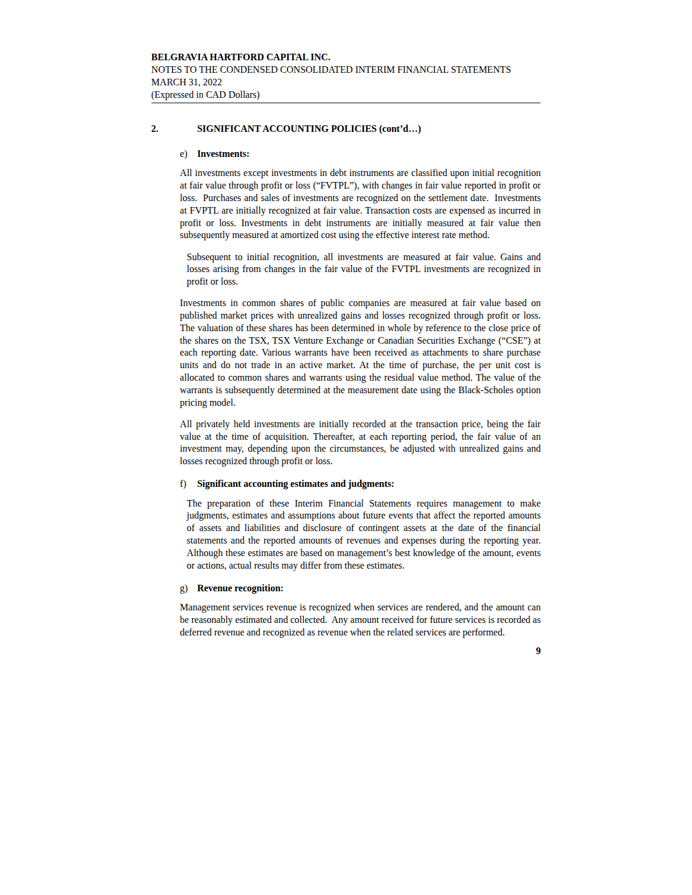Belgravia Hartford Capital Inc.
Notes to the Condensed Consolidated Interim Financial Statements
March 31, 2022
(Expressed in CAD Dollars)
2. SIGNIFICANT ACCOUNTING POLICIES (cont’d…)
e) Investments:
All investments except investments in debt instruments are classified upon initial recognition at fair value through profit or loss (“FVTPL”), with changes in fair value reported in profit or loss. Purchases and sales of investments are recognized on the settlement date. Investments at FVPTL are initially recognized at fair value. Transaction costs are expensed as incurred in profit or loss. Investments in debt instruments are initially measured at fair value then subsequently measured at amortized cost using the effective interest rate method.
Subsequent to initial recognition, all investments are measured at fair value. Gains and losses arising from changes in the fair value of the FVTPL investments are recognized in profit or loss.
Investments in common shares of public companies are measured at fair value based on published market prices with unrealized gains and losses recognized through profit or loss. The valuation of these shares has been determined in whole by reference to the close price of the shares on the TSX, TSX Venture Exchange or Canadian Securities Exchange (“CSE”) at each reporting date. Various warrants have been received as attachments to share purchase units and do not trade in an active market. At the time of purchase, the per unit cost is allocated to common shares and warrants using the residual value method. The value of the warrants is subsequently determined at the measurement date using the Black-Scholes option pricing model.
All privately held investments are initially recorded at the transaction price, being the fair value at the time of acquisition. Thereafter, at each reporting period, the fair value of an investment may, depending upon the circumstances, be adjusted with unrealized gains and losses recognized through profit or loss.
f) Significant accounting estimates and judgments:
The preparation of these Interim Financial Statements requires management to make judgments, estimates and assumptions about future events that affect the reported amounts of assets and liabilities and disclosure of contingent assets at the date of the financial statements and the reported amounts of revenues and expenses during the reporting year. Although these estimates are based on management’s best knowledge of the amount, events or actions, actual results may differ from these estimates.
g) Revenue recognition:
Management services revenue is recognized when services are rendered, and the amount can be reasonably estimated and collected. Any amount received for future services is recorded as deferred revenue and recognized as revenue when the related services are performed.
9